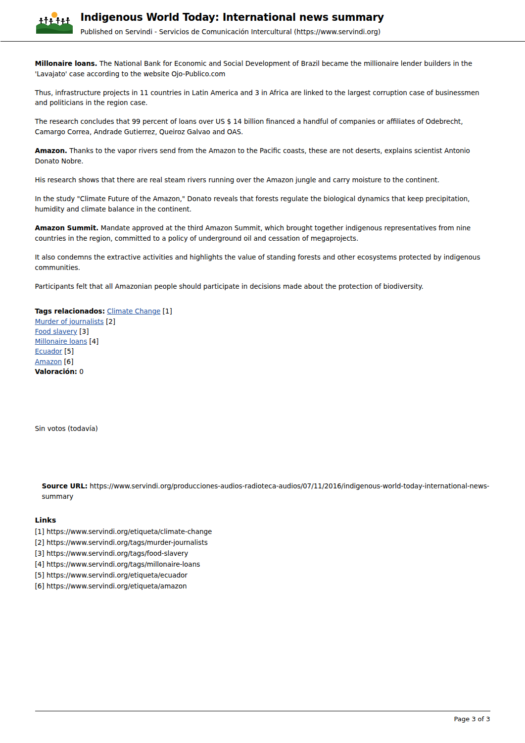Indigenous World Today: International news summary
Published on Servindi - Servicios de Comunicación Intercultural (https://www.servindi.org)
Millonaire loans. The National Bank for Economic and Social Development of Brazil became the millionaire lender builders in the 'Lavajato' case according to the website Ojo-Publico.com
Thus, infrastructure projects in 11 countries in Latin America and 3 in Africa are linked to the largest corruption case of businessmen and politicians in the region case.
The research concludes that 99 percent of loans over US $ 14 billion financed a handful of companies or affiliates of Odebrecht, Camargo Correa, Andrade Gutierrez, Queiroz Galvao and OAS.
Amazon. Thanks to the vapor rivers send from the Amazon to the Pacific coasts, these are not deserts, explains scientist Antonio Donato Nobre.
His research shows that there are real steam rivers running over the Amazon jungle and carry moisture to the continent.
In the study "Climate Future of the Amazon," Donato reveals that forests regulate the biological dynamics that keep precipitation, humidity and climate balance in the continent.
Amazon Summit. Mandate approved at the third Amazon Summit, which brought together indigenous representatives from nine countries in the region, committed to a policy of underground oil and cessation of megaprojects.
It also condemns the extractive activities and highlights the value of standing forests and other ecosystems protected by indigenous communities.
Participants felt that all Amazonian people should participate in decisions made about the protection of biodiversity.
Tags relacionados: Climate Change [1]
Murder of journalists [2]
Food slavery [3]
Millonaire loans [4]
Ecuador [5]
Amazon [6]
Valoración: 0
Sin votos (todavía)
Source URL: https://www.servindi.org/producciones-audios-radioteca-audios/07/11/2016/indigenous-world-today-international-news-summary
Links
[1] https://www.servindi.org/etiqueta/climate-change
[2] https://www.servindi.org/tags/murder-journalists
[3] https://www.servindi.org/tags/food-slavery
[4] https://www.servindi.org/tags/millonaire-loans
[5] https://www.servindi.org/etiqueta/ecuador
[6] https://www.servindi.org/etiqueta/amazon
Page 3 of 3